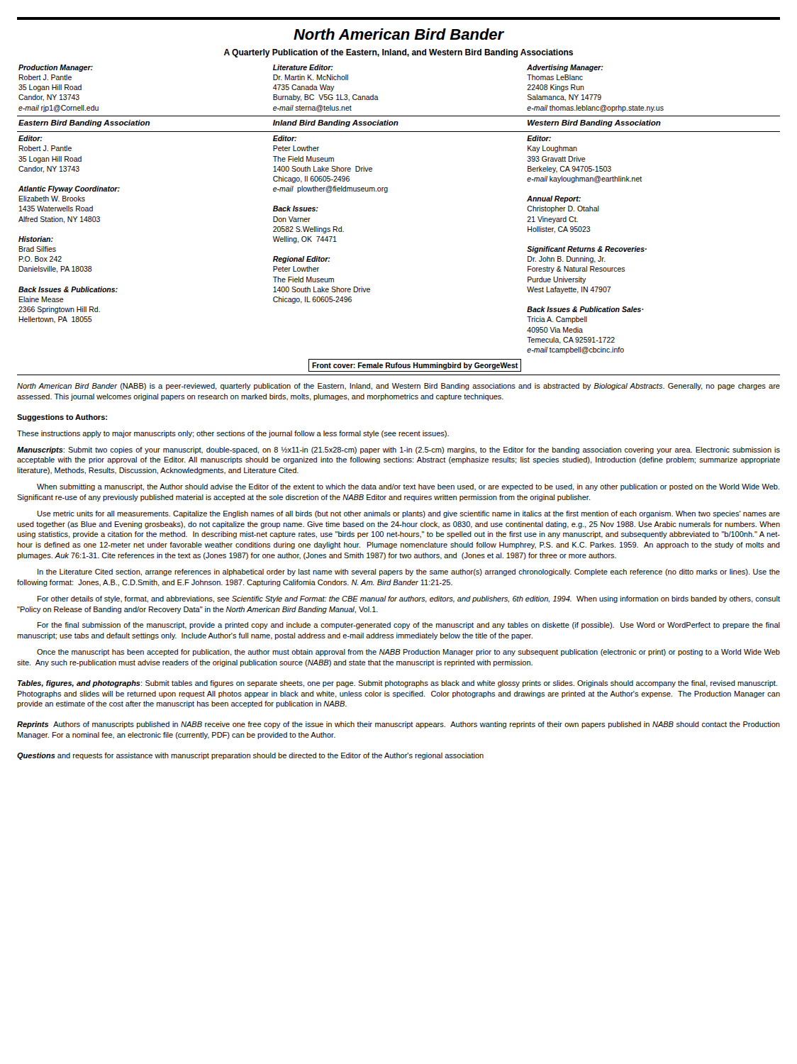North American Bird Bander
A Quarterly Publication of the Eastern, Inland, and Western Bird Banding Associations
| Production Manager: Robert J. Pantle 35 Logan Hill Road Candor, NY 13743 e-mail rjp1@Cornell.edu | Literature Editor: Dr. Martin K. McNicholl 4735 Canada Way Burnaby, BC V5G 1L3, Canada e-mail sterna@telus.net | Advertising Manager: Thomas LeBlanc 22408 Kings Run Salamanca, NY 14779 e-mail thomas.leblanc@oprhp.state.ny.us |
| Eastern Bird Banding Association | Inland Bird Banding Association | Western Bird Banding Association |
| Editor: Robert J. Pantle 35 Logan Hill Road Candor, NY 13743 Atlantic Flyway Coordinator: Elizabeth W. Brooks 1435 Waterwells Road Alfred Station, NY 14803 Historian: Brad Silfies P.O. Box 242 Danielsville, PA 18038 Back Issues & Publications: Elaine Mease 2366 Springtown Hill Rd. Hellertown, PA 18055 | Editor: Peter Lowther The Field Museum 1400 South Lake Shore Drive Chicago, Il 60605-2496 e-mail plowther@fieldmuseum.org Back Issues: Don Varner 20582 S.Wellings Rd. Welling, OK 74471 Regional Editor: Peter Lowther The Field Museum 1400 South Lake Shore Drive Chicago, IL 60605-2496 | Editor: Kay Loughman 393 Gravatt Drive Berkeley, CA 94705-1503 e-mail kayloughman@earthlink.net Annual Report: Christopher D. Otahal 21 Vineyard Ct. Hollister, CA 95023 Significant Returns & Recoveries· Dr. John B. Dunning, Jr. Forestry & Natural Resources Purdue University West Lafayette, IN 47907 Back Issues & Publication Sales· Tricia A. Campbell 40950 Via Media Temecula, CA 92591-1722 e-mail tcampbell@cbcinc.info |
| Front cover: Female Rufous Hummingbird by GeorgeWest | |
North American Bird Bander (NABB) is a peer-reviewed, quarterly publication of the Eastern, Inland, and Western Bird Banding associations and is abstracted by Biological Abstracts. Generally, no page charges are assessed. This journal welcomes original papers on research on marked birds, molts, plumages, and morphometrics and capture techniques.
Suggestions to Authors:
These instructions apply to major manuscripts only; other sections of the journal follow a less formal style (see recent issues).
Manuscripts: Submit two copies of your manuscript, double-spaced, on 8 ½x11-in (21.5x28-cm) paper with 1-in (2.5-cm) margins, to the Editor for the banding association covering your area. Electronic submission is acceptable with the prior approval of the Editor. All manuscripts should be organized into the following sections: Abstract (emphasize results; list species studied), Introduction (define problem; summarize appropriate literature), Methods, Results, Discussion, Acknowledgments, and Literature Cited.
When submitting a manuscript, the Author should advise the Editor of the extent to which the data and/or text have been used, or are expected to be used, in any other publication or posted on the World Wide Web. Significant re-use of any previously published material is accepted at the sole discretion of the NABB Editor and requires written permission from the original publisher.
Use metric units for all measurements. Capitalize the English names of all birds (but not other animals or plants) and give scientific name in italics at the first mention of each organism. When two species' names are used together (as Blue and Evening grosbeaks), do not capitalize the group name. Give time based on the 24-hour clock, as 0830, and use continental dating, e.g., 25 Nov 1988. Use Arabic numerals for numbers. When using statistics, provide a citation for the method. In describing mist-net capture rates, use "birds per 100 net-hours," to be spelled out in the first use in any manuscript, and subsequently abbreviated to "b/100nh." A net-hour is defined as one 12-meter net under favorable weather conditions during one daylight hour. Plumage nomenclature should follow Humphrey, P.S. and K.C. Parkes. 1959. An approach to the study of molts and plumages. Auk 76:1-31. Cite references in the text as (Jones 1987) for one author, (Jones and Smith 1987) for two authors, and (Jones et al. 1987) for three or more authors.
In the Literature Cited section, arrange references in alphabetical order by last name with several papers by the same author(s) arranged chronologically. Complete each reference (no ditto marks or lines). Use the following format: Jones, A.B., C.D.Smith, and E.F Johnson. 1987. Capturing Califomia Condors. N. Am. Bird Bander 11:21-25.
For other details of style, format, and abbreviations, see Scientific Style and Format: the CBE manual for authors, editors, and publishers, 6th edition, 1994. When using information on birds banded by others, consult "Policy on Release of Banding and/or Recovery Data" in the North American Bird Banding Manual, Vol.1.
For the final submission of the manuscript, provide a printed copy and include a computer-generated copy of the manuscript and any tables on diskette (if possible). Use Word or WordPerfect to prepare the final manuscript; use tabs and default settings only. Include Author's full name, postal address and e-mail address immediately below the title of the paper.
Once the manuscript has been accepted for publication, the author must obtain approval from the NABB Production Manager prior to any subsequent publication (electronic or print) or posting to a World Wide Web site. Any such re-publication must advise readers of the original publication source (NABB) and state that the manuscript is reprinted with permission.
Tables, figures, and photographs: Submit tables and figures on separate sheets, one per page. Submit photographs as black and white glossy prints or slides. Originals should accompany the final, revised manuscript. Photographs and slides will be returned upon request All photos appear in black and white, unless color is specified. Color photographs and drawings are printed at the Author's expense. The Production Manager can provide an estimate of the cost after the manuscript has been accepted for publication in NABB.
Reprints Authors of manuscripts published in NABB receive one free copy of the issue in which their manuscript appears. Authors wanting reprints of their own papers published in NABB should contact the Production Manager. For a nominal fee, an electronic file (currently, PDF) can be provided to the Author.
Questions and requests for assistance with manuscript preparation should be directed to the Editor of the Author's regional association